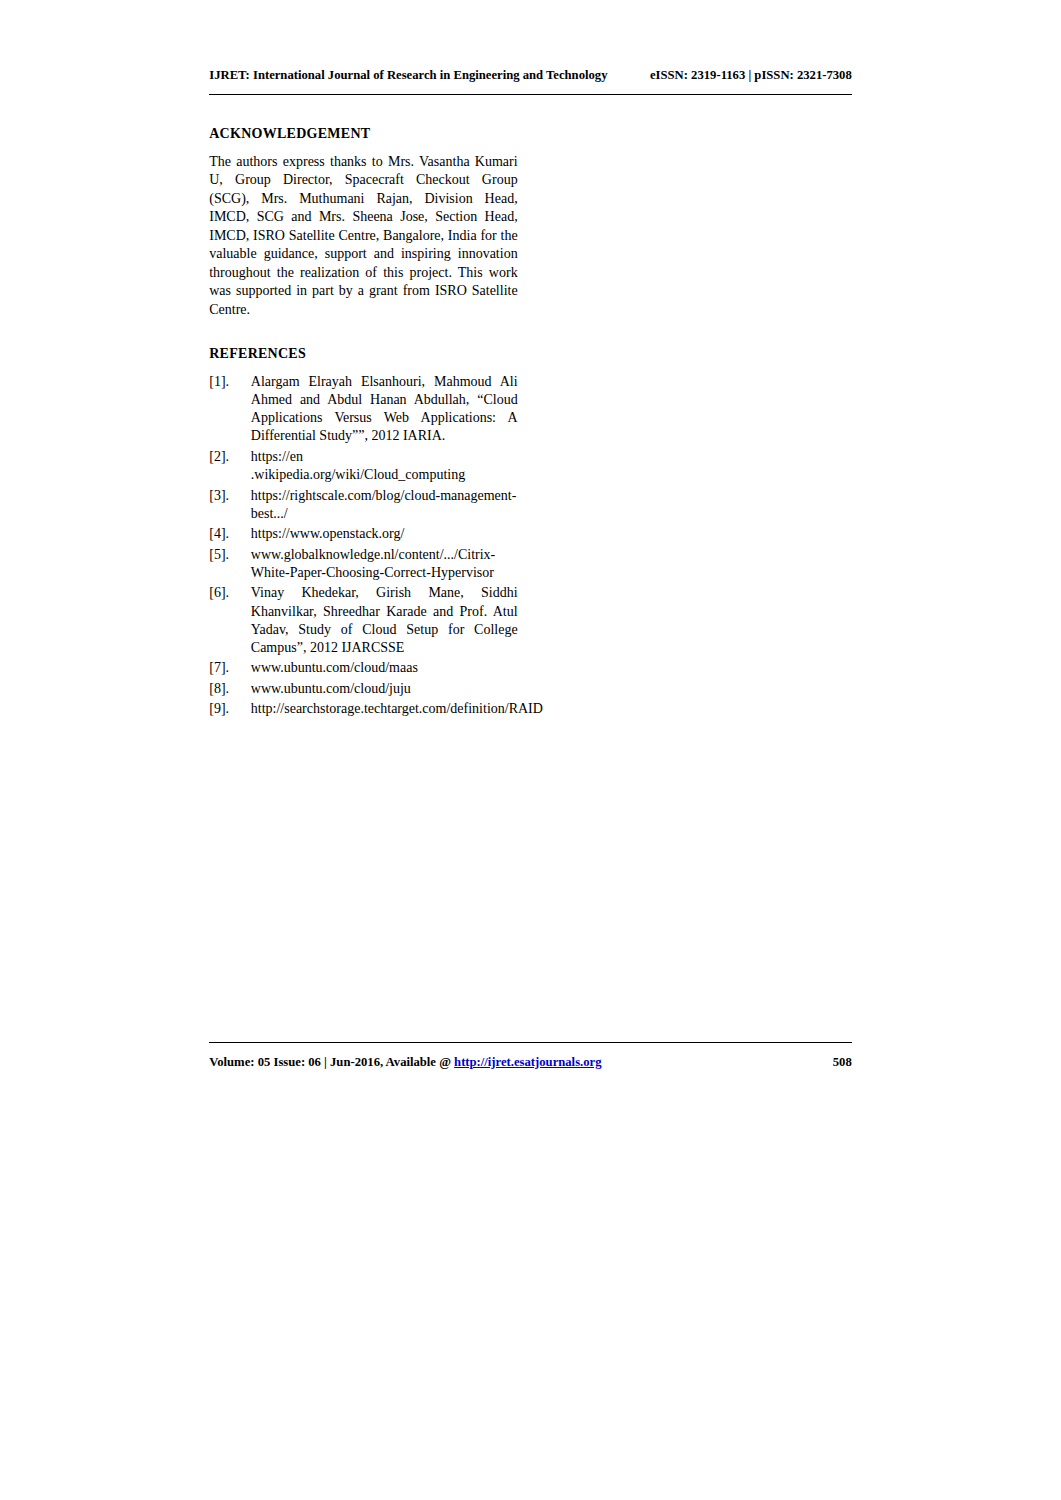IJRET: International Journal of Research in Engineering and Technology
eISSN: 2319-1163 | pISSN: 2321-7308
ACKNOWLEDGEMENT
The authors express thanks to Mrs. Vasantha Kumari U, Group Director, Spacecraft Checkout Group (SCG), Mrs. Muthumani Rajan, Division Head, IMCD, SCG and Mrs. Sheena Jose, Section Head, IMCD, ISRO Satellite Centre, Bangalore, India for the valuable guidance, support and inspiring innovation throughout the realization of this project. This work was supported in part by a grant from ISRO Satellite Centre.
REFERENCES
[1]. Alargam Elrayah Elsanhouri, Mahmoud Ali Ahmed and Abdul Hanan Abdullah, “Cloud Applications Versus Web Applications: A Differential Study””, 2012 IARIA.
[2]. https://en .wikipedia.org/wiki/Cloud_computing
[3]. https://rightscale.com/blog/cloud-management-best.../
[4]. https://www.openstack.org/
[5]. www.globalknowledge.nl/content/.../Citrix-White-Paper-Choosing-Correct-Hypervisor
[6]. Vinay Khedekar, Girish Mane, Siddhi Khanvilkar, Shreedhar Karade and Prof. Atul Yadav, Study of Cloud Setup for College Campus”, 2012 IJARCSSE
[7]. www.ubuntu.com/cloud/maas
[8]. www.ubuntu.com/cloud/juju
[9]. http://searchstorage.techtarget.com/definition/RAID
Volume: 05 Issue: 06 | Jun-2016, Available @ http://ijret.esatjournals.org
508